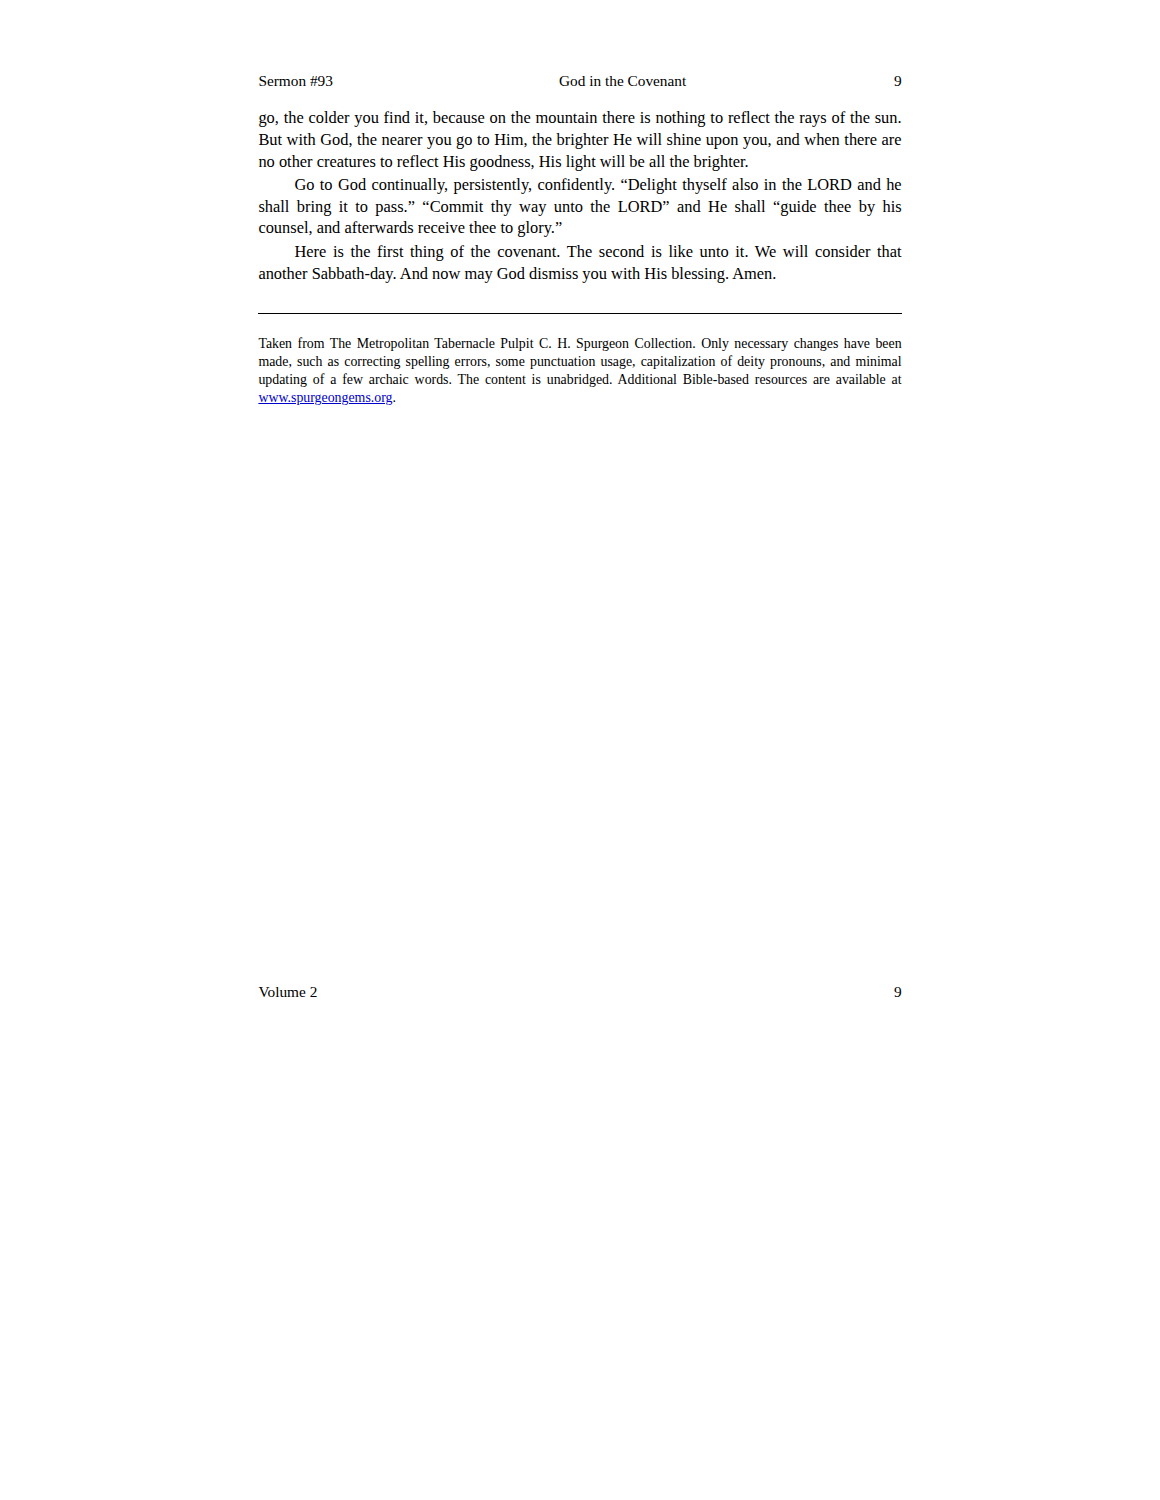Sermon #93 God in the Covenant 9
go, the colder you find it, because on the mountain there is nothing to reflect the rays of the sun. But with God, the nearer you go to Him, the brighter He will shine upon you, and when there are no other creatures to reflect His goodness, His light will be all the brighter.
Go to God continually, persistently, confidently. “Delight thyself also in the LORD and he shall bring it to pass.” “Commit thy way unto the LORD” and He shall “guide thee by his counsel, and afterwards receive thee to glory.”
Here is the first thing of the covenant. The second is like unto it. We will consider that another Sabbath-day. And now may God dismiss you with His blessing. Amen.
Taken from The Metropolitan Tabernacle Pulpit C. H. Spurgeon Collection. Only necessary changes have been made, such as correcting spelling errors, some punctuation usage, capitalization of deity pronouns, and minimal updating of a few archaic words. The content is unabridged. Additional Bible-based resources are available at www.spurgeongems.org.
Volume 2 9